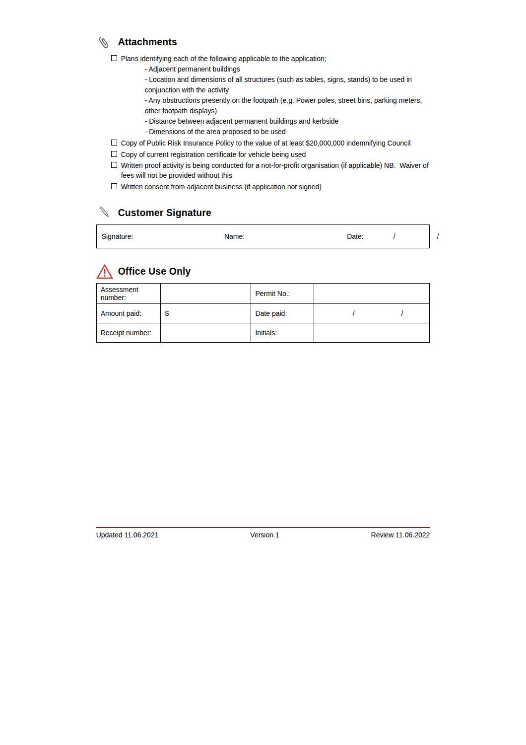Attachments
Plans identifying each of the following applicable to the application;
- Adjacent permanent buildings
- Location and dimensions of all structures (such as tables, signs, stands) to be used in conjunction with the activity
- Any obstructions presently on the footpath (e.g. Power poles, street bins, parking meters, other footpath displays)
- Distance between adjacent permanent buildings and kerbside
- Dimensions of the area proposed to be used
Copy of Public Risk Insurance Policy to the value of at least $20,000,000 indemnifying Council
Copy of current registration certificate for vehicle being used
Written proof activity is being conducted for a not-for-profit organisation (if applicable) NB. Waiver of fees will not be provided without this
Written consent from adjacent business (if application not signed)
Customer Signature
Signature:
Name:
Date:/ /
Office Use Only
| Assessment number: | | Permit No.: | |
| Amount paid: | $ | Date paid: | / / |
| Receipt number: | | Initials: | |
Updated 11.06.2021
Version 1
Review 11.06.2022